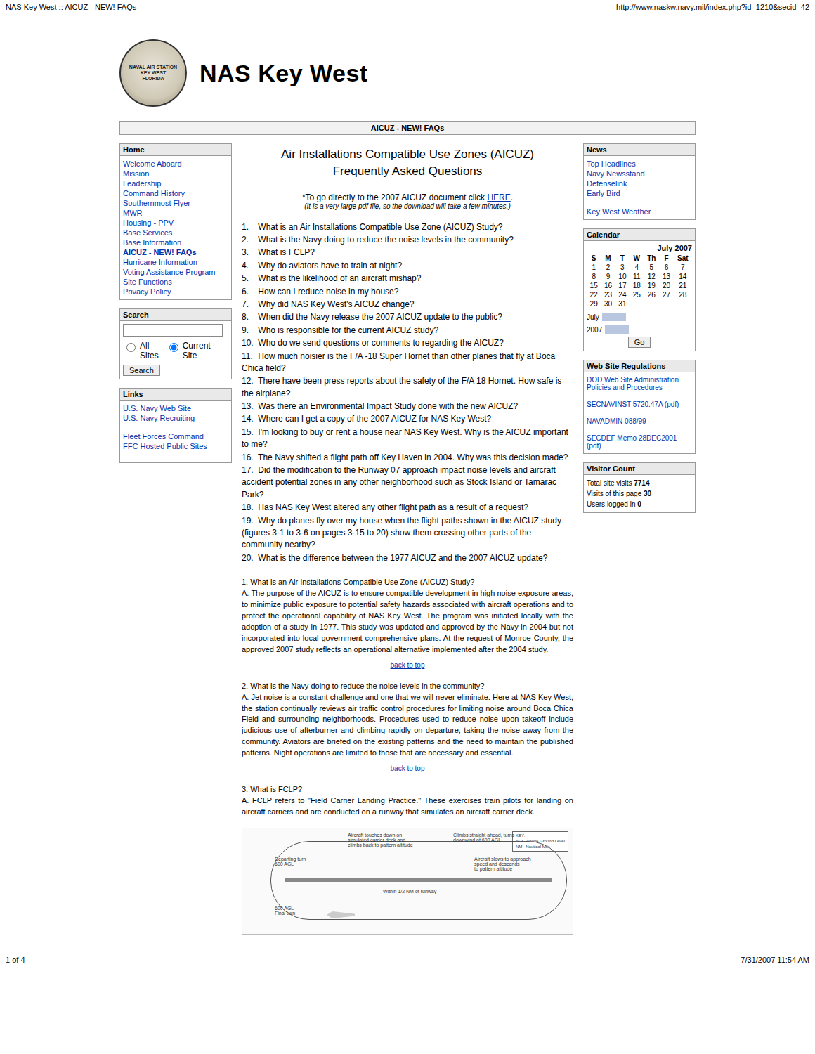NAS Key West :: AICUZ - NEW! FAQs http://www.naskw.navy.mil/index.php?id=1210&secid=42
NAVAL AIR STATION
KEY WEST
FLORIDA
NAS Key West
AICUZ - NEW! FAQs
Home
Welcome Aboard Mission Leadership Command History Southernmost Flyer MWR Housing - PPV Base Services Base Information AICUZ - NEW! FAQs Hurricane Information Voting Assistance Program Site Functions Privacy Policy
Search
All
Sites Current
Site
Search
Links
U.S. Navy Web Site U.S. Navy Recruiting
Fleet Forces Command FFC Hosted Public Sites
Air Installations Compatible Use Zones (AICUZ)
Frequently Asked Questions
*To go directly to the 2007 AICUZ document click HERE.
(It is a very large pdf file, so the download will take a few minutes.)
1. What is an Air Installations Compatible Use Zone (AICUZ) Study?
2. What is the Navy doing to reduce the noise levels in the community?
3. What is FCLP?
4. Why do aviators have to train at night?
5. What is the likelihood of an aircraft mishap?
6. How can I reduce noise in my house?
7. Why did NAS Key West's AICUZ change?
8. When did the Navy release the 2007 AICUZ update to the public?
9. Who is responsible for the current AICUZ study?
10. Who do we send questions or comments to regarding the AICUZ?
11. How much noisier is the F/A -18 Super Hornet than other planes that fly at Boca Chica field?
12. There have been press reports about the safety of the F/A 18 Hornet. How safe is the airplane?
13. Was there an Environmental Impact Study done with the new AICUZ?
14. Where can I get a copy of the 2007 AICUZ for NAS Key West?
15. I'm looking to buy or rent a house near NAS Key West. Why is the AICUZ important to me?
16. The Navy shifted a flight path off Key Haven in 2004. Why was this decision made?
17. Did the modification to the Runway 07 approach impact noise levels and aircraft accident potential zones in any other neighborhood such as Stock Island or Tamarac Park?
18. Has NAS Key West altered any other flight path as a result of a request?
19. Why do planes fly over my house when the flight paths shown in the AICUZ study (figures 3-1 to 3-6 on pages 3-15 to 20) show them crossing other parts of the community nearby?
20. What is the difference between the 1977 AICUZ and the 2007 AICUZ update?
1. What is an Air Installations Compatible Use Zone (AICUZ) Study?
A. The purpose of the AICUZ is to ensure compatible development in high noise exposure areas, to minimize public exposure to potential safety hazards associated with aircraft operations and to protect the operational capability of NAS Key West. The program was initiated locally with the adoption of a study in 1977. This study was updated and approved by the Navy in 2004 but not incorporated into local government comprehensive plans. At the request of Monroe County, the approved 2007 study reflects an operational alternative implemented after the 2004 study.
back to top
2. What is the Navy doing to reduce the noise levels in the community?
A. Jet noise is a constant challenge and one that we will never eliminate. Here at NAS Key West, the station continually reviews air traffic control procedures for limiting noise around Boca Chica Field and surrounding neighborhoods. Procedures used to reduce noise upon takeoff include judicious use of afterburner and climbing rapidly on departure, taking the noise away from the community. Aviators are briefed on the existing patterns and the need to maintain the published patterns. Night operations are limited to those that are necessary and essential.
back to top
3. What is FCLP?
A. FCLP refers to "Field Carrier Landing Practice." These exercises train pilots for landing on aircraft carriers and are conducted on a runway that simulates an aircraft carrier deck.
KEY:
AGL Above Ground Level
NM Nautical Mile
Aircraft touches down on
simulated carrier deck and
climbs back to pattern altitude
Climbs straight ahead, turns
downwind at 600 AGL
Departing turn
600 AGL
600 AGL
Final turn
Within 1/2 NM of runway
Aircraft slows to approach
speed and descends
to pattern altitude
News
Top Headlines Navy Newsstand Defenselink Early Bird
Key West Weather
Calendar
July 2007
| S | M | T | W | Th | F | Sat |
| --- | --- | --- | --- | --- | --- | --- |
| 1 | 2 | 3 | 4 | 5 | 6 | 7 |
| 8 | 9 | 10 | 11 | 12 | 13 | 14 |
| 15 | 16 | 17 | 18 | 19 | 20 | 21 |
| 22 | 23 | 24 | 25 | 26 | 27 | 28 |
| 29 | 30 | 31 | | | | |
July
2007
Go
Web Site Regulations
DOD Web Site Administration Policies and Procedures
SECNAVINST 5720.47A (pdf)
NAVADMIN 088/99
SECDEF Memo 28DEC2001 (pdf)
Visitor Count
Total site visits 7714
Visits of this page 30
Users logged in 0
1 of 4 7/31/2007 11:54 AM